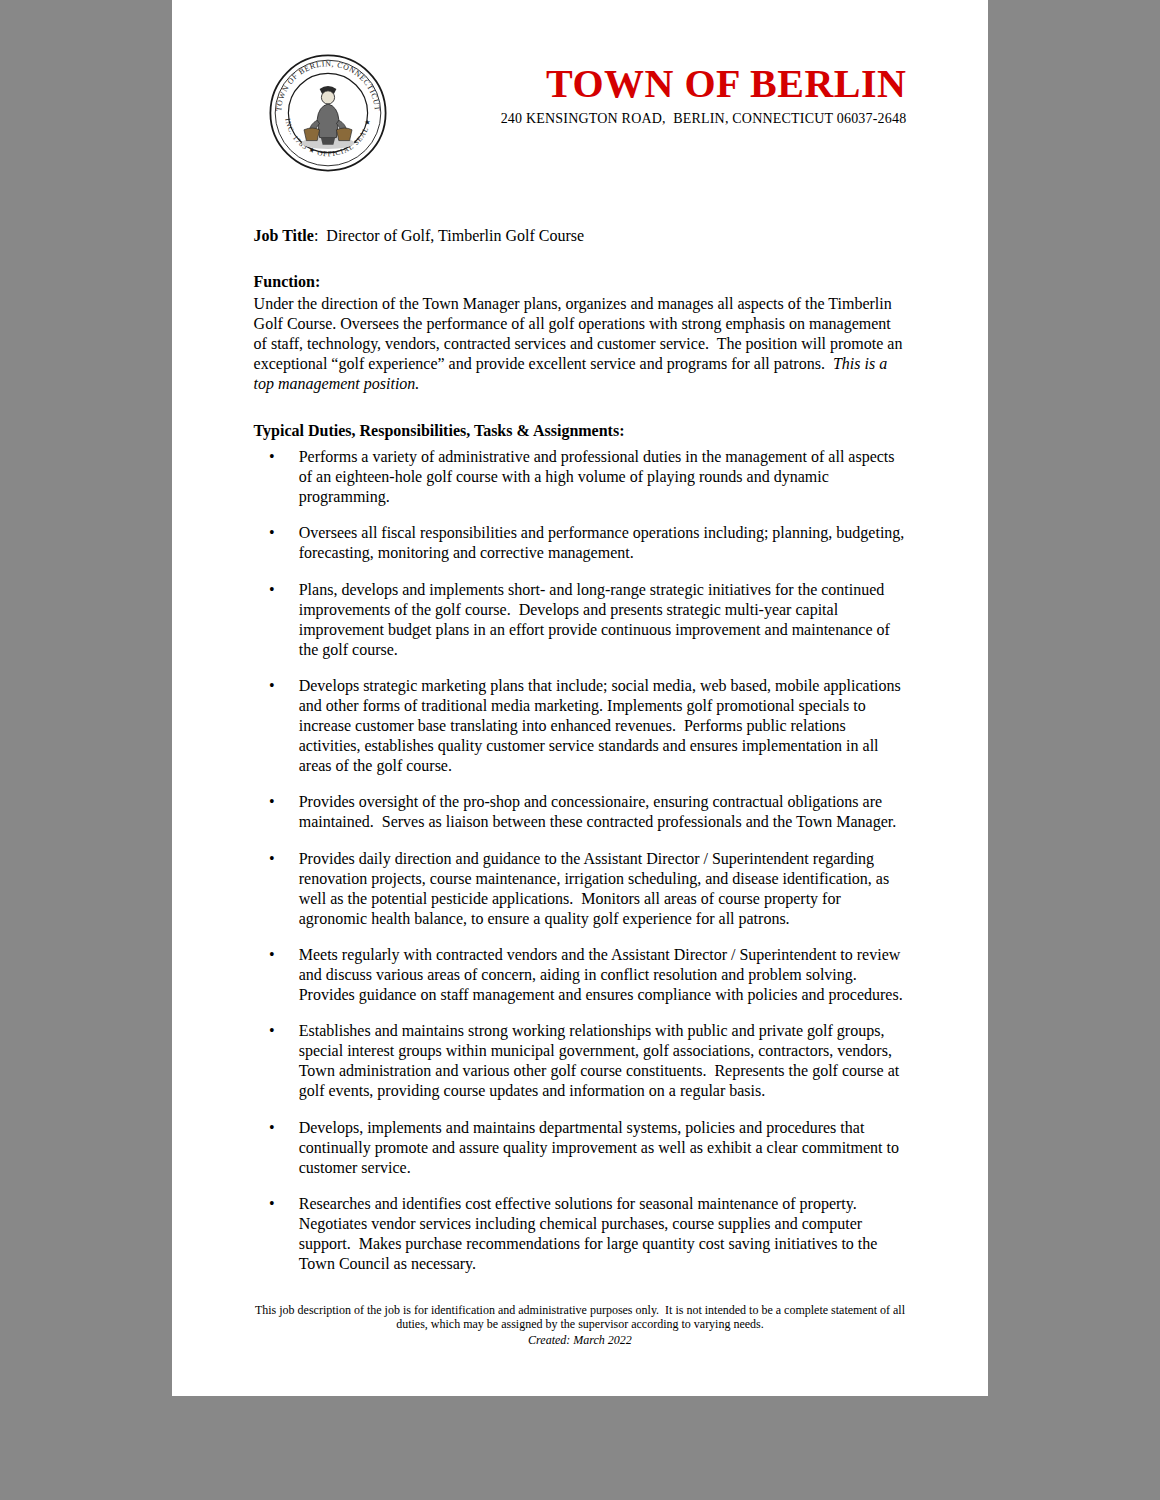TOWN OF BERLIN, CONNECTICUT INC. 1785 ★ OFFICIAL SEAL ★
TOWN OF BERLIN
240 KENSINGTON ROAD, BERLIN, CONNECTICUT 06037-2648
Job Title: Director of Golf, Timberlin Golf Course
Function:
Under the direction of the Town Manager plans, organizes and manages all aspects of the Timberlin Golf Course. Oversees the performance of all golf operations with strong emphasis on management of staff, technology, vendors, contracted services and customer service. The position will promote an exceptional “golf experience” and provide excellent service and programs for all patrons. This is a top management position.
Typical Duties, Responsibilities, Tasks & Assignments:
Performs a variety of administrative and professional duties in the management of all aspects of an eighteen-hole golf course with a high volume of playing rounds and dynamic programming.
Oversees all fiscal responsibilities and performance operations including; planning, budgeting, forecasting, monitoring and corrective management.
Plans, develops and implements short- and long-range strategic initiatives for the continued improvements of the golf course. Develops and presents strategic multi-year capital improvement budget plans in an effort provide continuous improvement and maintenance of the golf course.
Develops strategic marketing plans that include; social media, web based, mobile applications and other forms of traditional media marketing. Implements golf promotional specials to increase customer base translating into enhanced revenues. Performs public relations activities, establishes quality customer service standards and ensures implementation in all areas of the golf course.
Provides oversight of the pro-shop and concessionaire, ensuring contractual obligations are maintained. Serves as liaison between these contracted professionals and the Town Manager.
Provides daily direction and guidance to the Assistant Director / Superintendent regarding renovation projects, course maintenance, irrigation scheduling, and disease identification, as well as the potential pesticide applications. Monitors all areas of course property for agronomic health balance, to ensure a quality golf experience for all patrons.
Meets regularly with contracted vendors and the Assistant Director / Superintendent to review and discuss various areas of concern, aiding in conflict resolution and problem solving. Provides guidance on staff management and ensures compliance with policies and procedures.
Establishes and maintains strong working relationships with public and private golf groups, special interest groups within municipal government, golf associations, contractors, vendors, Town administration and various other golf course constituents. Represents the golf course at golf events, providing course updates and information on a regular basis.
Develops, implements and maintains departmental systems, policies and procedures that continually promote and assure quality improvement as well as exhibit a clear commitment to customer service.
Researches and identifies cost effective solutions for seasonal maintenance of property. Negotiates vendor services including chemical purchases, course supplies and computer support. Makes purchase recommendations for large quantity cost saving initiatives to the Town Council as necessary.
This job description of the job is for identification and administrative purposes only. It is not intended to be a complete statement of all duties, which may be assigned by the supervisor according to varying needs.
Created: March 2022